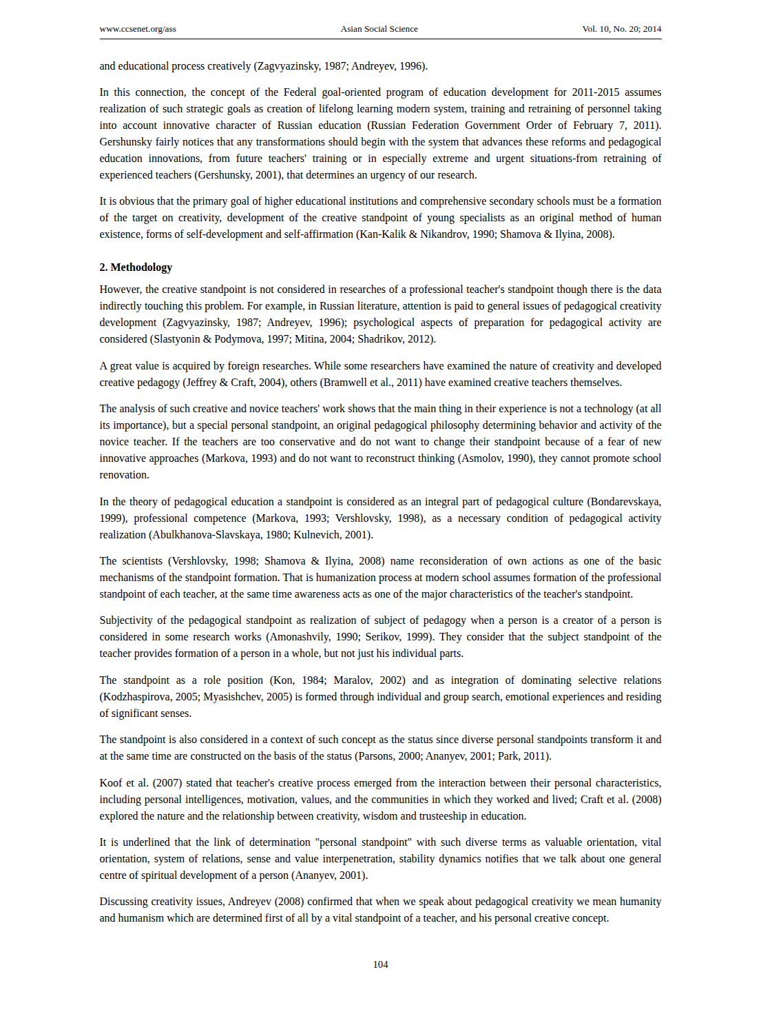www.ccsenet.org/ass Asian Social Science Vol. 10, No. 20; 2014
and educational process creatively (Zagvyazinsky, 1987; Andreyev, 1996).
In this connection, the concept of the Federal goal-oriented program of education development for 2011-2015 assumes realization of such strategic goals as creation of lifelong learning modern system, training and retraining of personnel taking into account innovative character of Russian education (Russian Federation Government Order of February 7, 2011). Gershunsky fairly notices that any transformations should begin with the system that advances these reforms and pedagogical education innovations, from future teachers' training or in especially extreme and urgent situations-from retraining of experienced teachers (Gershunsky, 2001), that determines an urgency of our research.
It is obvious that the primary goal of higher educational institutions and comprehensive secondary schools must be a formation of the target on creativity, development of the creative standpoint of young specialists as an original method of human existence, forms of self-development and self-affirmation (Kan-Kalik & Nikandrov, 1990; Shamova & Ilyina, 2008).
2. Methodology
However, the creative standpoint is not considered in researches of a professional teacher's standpoint though there is the data indirectly touching this problem. For example, in Russian literature, attention is paid to general issues of pedagogical creativity development (Zagvyazinsky, 1987; Andreyev, 1996); psychological aspects of preparation for pedagogical activity are considered (Slastyonin & Podymova, 1997; Mitina, 2004; Shadrikov, 2012).
A great value is acquired by foreign researches. While some researchers have examined the nature of creativity and developed creative pedagogy (Jeffrey & Craft, 2004), others (Bramwell et al., 2011) have examined creative teachers themselves.
The analysis of such creative and novice teachers' work shows that the main thing in their experience is not a technology (at all its importance), but a special personal standpoint, an original pedagogical philosophy determining behavior and activity of the novice teacher. If the teachers are too conservative and do not want to change their standpoint because of a fear of new innovative approaches (Markova, 1993) and do not want to reconstruct thinking (Asmolov, 1990), they cannot promote school renovation.
In the theory of pedagogical education a standpoint is considered as an integral part of pedagogical culture (Bondarevskaya, 1999), professional competence (Markova, 1993; Vershlovsky, 1998), as a necessary condition of pedagogical activity realization (Abulkhanova-Slavskaya, 1980; Kulnevich, 2001).
The scientists (Vershlovsky, 1998; Shamova & Ilyina, 2008) name reconsideration of own actions as one of the basic mechanisms of the standpoint formation. That is humanization process at modern school assumes formation of the professional standpoint of each teacher, at the same time awareness acts as one of the major characteristics of the teacher's standpoint.
Subjectivity of the pedagogical standpoint as realization of subject of pedagogy when a person is a creator of a person is considered in some research works (Amonashvily, 1990; Serikov, 1999). They consider that the subject standpoint of the teacher provides formation of a person in a whole, but not just his individual parts.
The standpoint as a role position (Kon, 1984; Maralov, 2002) and as integration of dominating selective relations (Kodzhaspirova, 2005; Myasishchev, 2005) is formed through individual and group search, emotional experiences and residing of significant senses.
The standpoint is also considered in a context of such concept as the status since diverse personal standpoints transform it and at the same time are constructed on the basis of the status (Parsons, 2000; Ananyev, 2001; Park, 2011).
Koof et al. (2007) stated that teacher's creative process emerged from the interaction between their personal characteristics, including personal intelligences, motivation, values, and the communities in which they worked and lived; Craft et al. (2008) explored the nature and the relationship between creativity, wisdom and trusteeship in education.
It is underlined that the link of determination "personal standpoint" with such diverse terms as valuable orientation, vital orientation, system of relations, sense and value interpenetration, stability dynamics notifies that we talk about one general centre of spiritual development of a person (Ananyev, 2001).
Discussing creativity issues, Andreyev (2008) confirmed that when we speak about pedagogical creativity we mean humanity and humanism which are determined first of all by a vital standpoint of a teacher, and his personal creative concept.
104